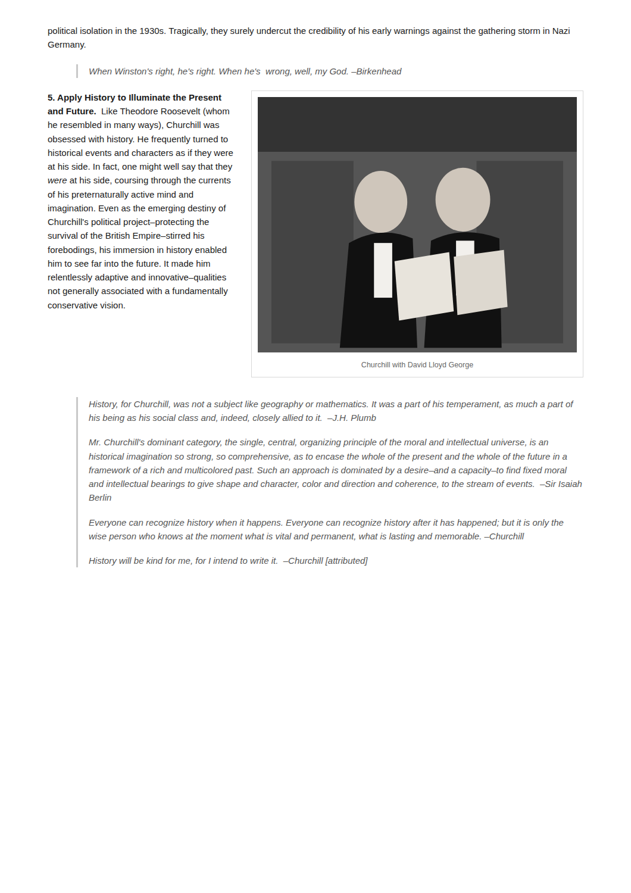political isolation in the 1930s. Tragically, they surely undercut the credibility of his early warnings against the gathering storm in Nazi Germany.
When Winston's right, he's right. When he's wrong, well, my God. –Birkenhead
Churchill with David Lloyd George
5. Apply History to Illuminate the Present and Future. Like Theodore Roosevelt (whom he resembled in many ways), Churchill was obsessed with history. He frequently turned to historical events and characters as if they were at his side. In fact, one might well say that they were at his side, coursing through the currents of his preternaturally active mind and imagination. Even as the emerging destiny of Churchill's political project–protecting the survival of the British Empire–stirred his forebodings, his immersion in history enabled him to see far into the future. It made him relentlessly adaptive and innovative–qualities not generally associated with a fundamentally conservative vision.
History, for Churchill, was not a subject like geography or mathematics. It was a part of his temperament, as much a part of his being as his social class and, indeed, closely allied to it. –J.H. Plumb
Mr. Churchill's dominant category, the single, central, organizing principle of the moral and intellectual universe, is an historical imagination so strong, so comprehensive, as to encase the whole of the present and the whole of the future in a framework of a rich and multicolored past. Such an approach is dominated by a desire–and a capacity–to find fixed moral and intellectual bearings to give shape and character, color and direction and coherence, to the stream of events. –Sir Isaiah Berlin
Everyone can recognize history when it happens. Everyone can recognize history after it has happened; but it is only the wise person who knows at the moment what is vital and permanent, what is lasting and memorable. –Churchill
History will be kind for me, for I intend to write it. –Churchill [attributed]